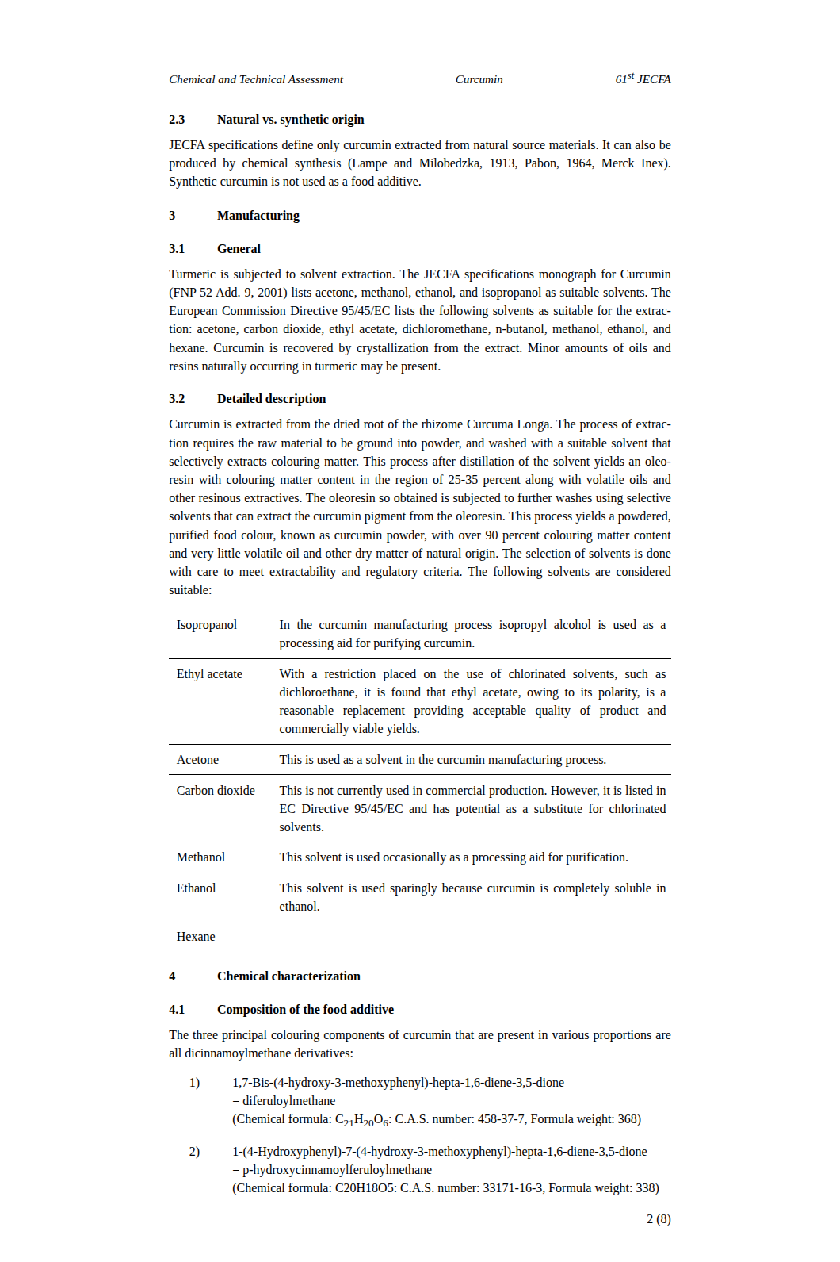Chemical and Technical Assessment Curcumin 61st JECFA
2.3 Natural vs. synthetic origin
JECFA specifications define only curcumin extracted from natural source materials. It can also be produced by chemical synthesis (Lampe and Milobedzka, 1913, Pabon, 1964, Merck Inex). Synthetic curcumin is not used as a food additive.
3 Manufacturing
3.1 General
Turmeric is subjected to solvent extraction. The JECFA specifications monograph for Curcumin (FNP 52 Add. 9, 2001) lists acetone, methanol, ethanol, and isopropanol as suitable solvents. The European Commission Directive 95/45/EC lists the following solvents as suitable for the extraction: acetone, carbon dioxide, ethyl acetate, dichloromethane, n-butanol, methanol, ethanol, and hexane. Curcumin is recovered by crystallization from the extract. Minor amounts of oils and resins naturally occurring in turmeric may be present.
3.2 Detailed description
Curcumin is extracted from the dried root of the rhizome Curcuma Longa. The process of extraction requires the raw material to be ground into powder, and washed with a suitable solvent that selectively extracts colouring matter. This process after distillation of the solvent yields an oleoresin with colouring matter content in the region of 25-35 percent along with volatile oils and other resinous extractives. The oleoresin so obtained is subjected to further washes using selective solvents that can extract the curcumin pigment from the oleoresin. This process yields a powdered, purified food colour, known as curcumin powder, with over 90 percent colouring matter content and very little volatile oil and other dry matter of natural origin. The selection of solvents is done with care to meet extractability and regulatory criteria. The following solvents are considered suitable:
| Isopropanol | In the curcumin manufacturing process isopropyl alcohol is used as a processing aid for purifying curcumin. |
| Ethyl acetate | With a restriction placed on the use of chlorinated solvents, such as dichloroethane, it is found that ethyl acetate, owing to its polarity, is a reasonable replacement providing acceptable quality of product and commercially viable yields. |
| Acetone | This is used as a solvent in the curcumin manufacturing process. |
| Carbon dioxide | This is not currently used in commercial production. However, it is listed in EC Directive 95/45/EC and has potential as a substitute for chlorinated solvents. |
| Methanol | This solvent is used occasionally as a processing aid for purification. |
| Ethanol | This solvent is used sparingly because curcumin is completely soluble in ethanol. |
| Hexane | |
4 Chemical characterization
4.1 Composition of the food additive
The three principal colouring components of curcumin that are present in various proportions are all dicinnamoylmethane derivatives:
1)
1,7-Bis-(4-hydroxy-3-methoxyphenyl)-hepta-1,6-diene-3,5-dione
= diferuloylmethane
(Chemical formula: C21H20O6: C.A.S. number: 458-37-7, Formula weight: 368)
2)
1-(4-Hydroxyphenyl)-7-(4-hydroxy-3-methoxyphenyl)-hepta-1,6-diene-3,5-dione
= p-hydroxycinnamoylferuloylmethane
(Chemical formula: C20H18O5: C.A.S. number: 33171-16-3, Formula weight: 338)
2 (8)